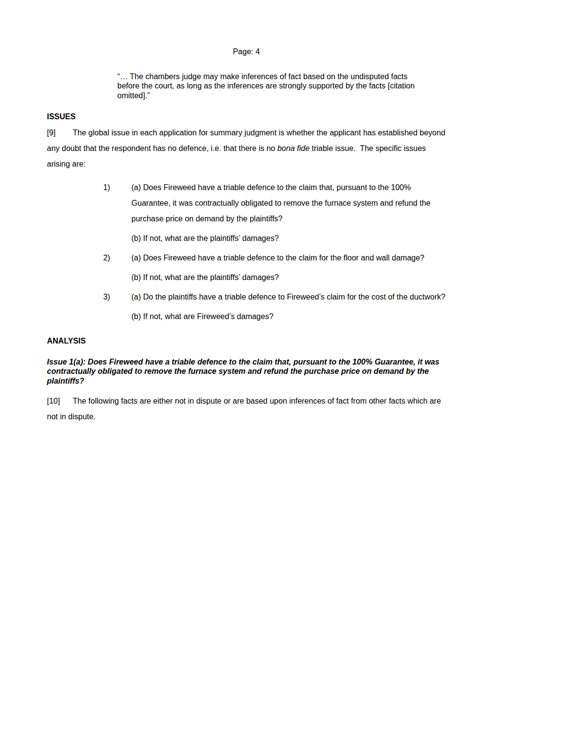Page: 4
“… The chambers judge may make inferences of fact based on the undisputed facts before the court, as long as the inferences are strongly supported by the facts [citation omitted].”
ISSUES
[9] The global issue in each application for summary judgment is whether the applicant has established beyond any doubt that the respondent has no defence, i.e. that there is no bona fide triable issue. The specific issues arising are:
1)
(a) Does Fireweed have a triable defence to the claim that, pursuant to the 100% Guarantee, it was contractually obligated to remove the furnace system and refund the purchase price on demand by the plaintiffs?
(b) If not, what are the plaintiffs’ damages?
2)
(a) Does Fireweed have a triable defence to the claim for the floor and wall damage?
(b) If not, what are the plaintiffs’ damages?
3)
(a) Do the plaintiffs have a triable defence to Fireweed’s claim for the cost of the ductwork?
(b) If not, what are Fireweed’s damages?
ANALYSIS
Issue 1(a): Does Fireweed have a triable defence to the claim that, pursuant to the 100% Guarantee, it was contractually obligated to remove the furnace system and refund the purchase price on demand by the plaintiffs?
[10] The following facts are either not in dispute or are based upon inferences of fact from other facts which are not in dispute.